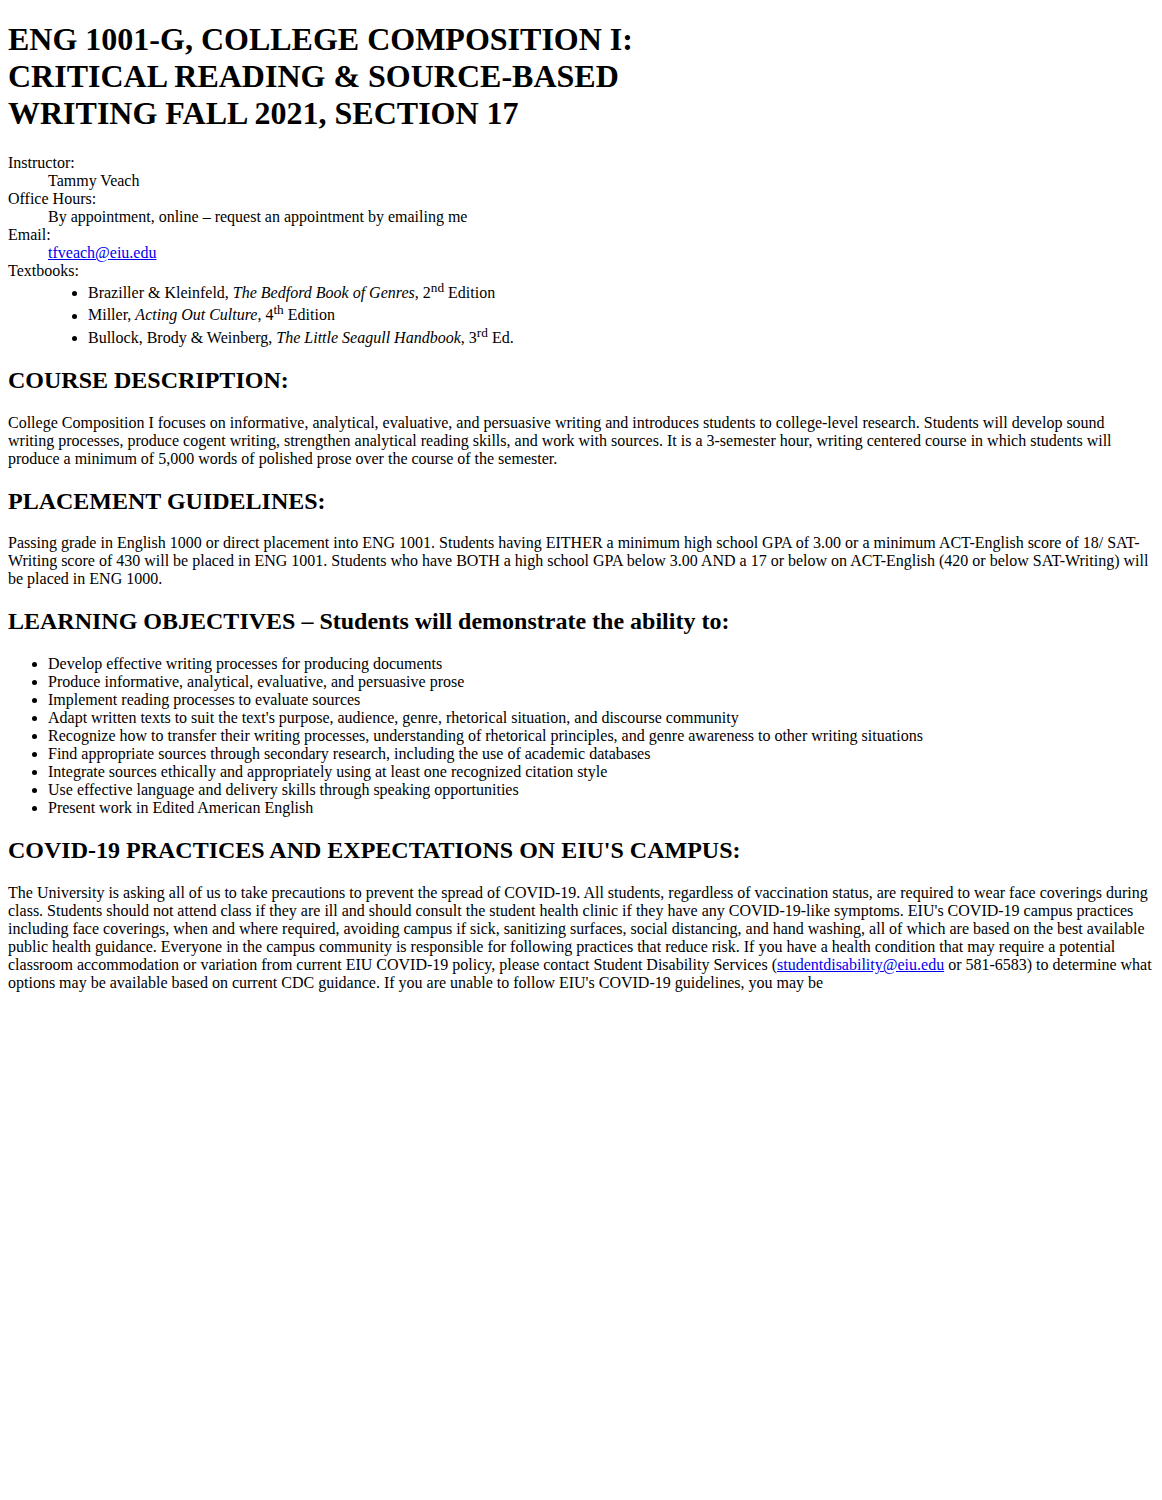ENG 1001-G, COLLEGE COMPOSITION I:
CRITICAL READING & SOURCE-BASED
WRITING FALL 2021, SECTION 17
Instructor:
Tammy Veach
Office Hours:
By appointment, online – request an appointment by emailing me
Email:
tfveach@eiu.edu
Textbooks:
Braziller & Kleinfeld, The Bedford Book of Genres, 2nd Edition
Miller, Acting Out Culture, 4th Edition
Bullock, Brody & Weinberg, The Little Seagull Handbook, 3rd Ed.
COURSE DESCRIPTION:
College Composition I focuses on informative, analytical, evaluative, and persuasive writing and introduces students to college-level research. Students will develop sound writing processes, produce cogent writing, strengthen analytical reading skills, and work with sources. It is a 3-semester hour, writing centered course in which students will produce a minimum of 5,000 words of polished prose over the course of the semester.
PLACEMENT GUIDELINES:
Passing grade in English 1000 or direct placement into ENG 1001. Students having EITHER a minimum high school GPA of 3.00 or a minimum ACT-English score of 18/ SAT-Writing score of 430 will be placed in ENG 1001. Students who have BOTH a high school GPA below 3.00 AND a 17 or below on ACT-English (420 or below SAT-Writing) will be placed in ENG 1000.
LEARNING OBJECTIVES – Students will demonstrate the ability to:
Develop effective writing processes for producing documents
Produce informative, analytical, evaluative, and persuasive prose
Implement reading processes to evaluate sources
Adapt written texts to suit the text's purpose, audience, genre, rhetorical situation, and discourse community
Recognize how to transfer their writing processes, understanding of rhetorical principles, and genre awareness to other writing situations
Find appropriate sources through secondary research, including the use of academic databases
Integrate sources ethically and appropriately using at least one recognized citation style
Use effective language and delivery skills through speaking opportunities
Present work in Edited American English
COVID-19 PRACTICES AND EXPECTATIONS ON EIU'S CAMPUS:
The University is asking all of us to take precautions to prevent the spread of COVID-19. All students, regardless of vaccination status, are required to wear face coverings during class. Students should not attend class if they are ill and should consult the student health clinic if they have any COVID-19-like symptoms. EIU's COVID-19 campus practices including face coverings, when and where required, avoiding campus if sick, sanitizing surfaces, social distancing, and hand washing, all of which are based on the best available public health guidance. Everyone in the campus community is responsible for following practices that reduce risk. If you have a health condition that may require a potential classroom accommodation or variation from current EIU COVID-19 policy, please contact Student Disability Services (studentdisability@eiu.edu or 581-6583) to determine what options may be available based on current CDC guidance. If you are unable to follow EIU's COVID-19 guidelines, you may be